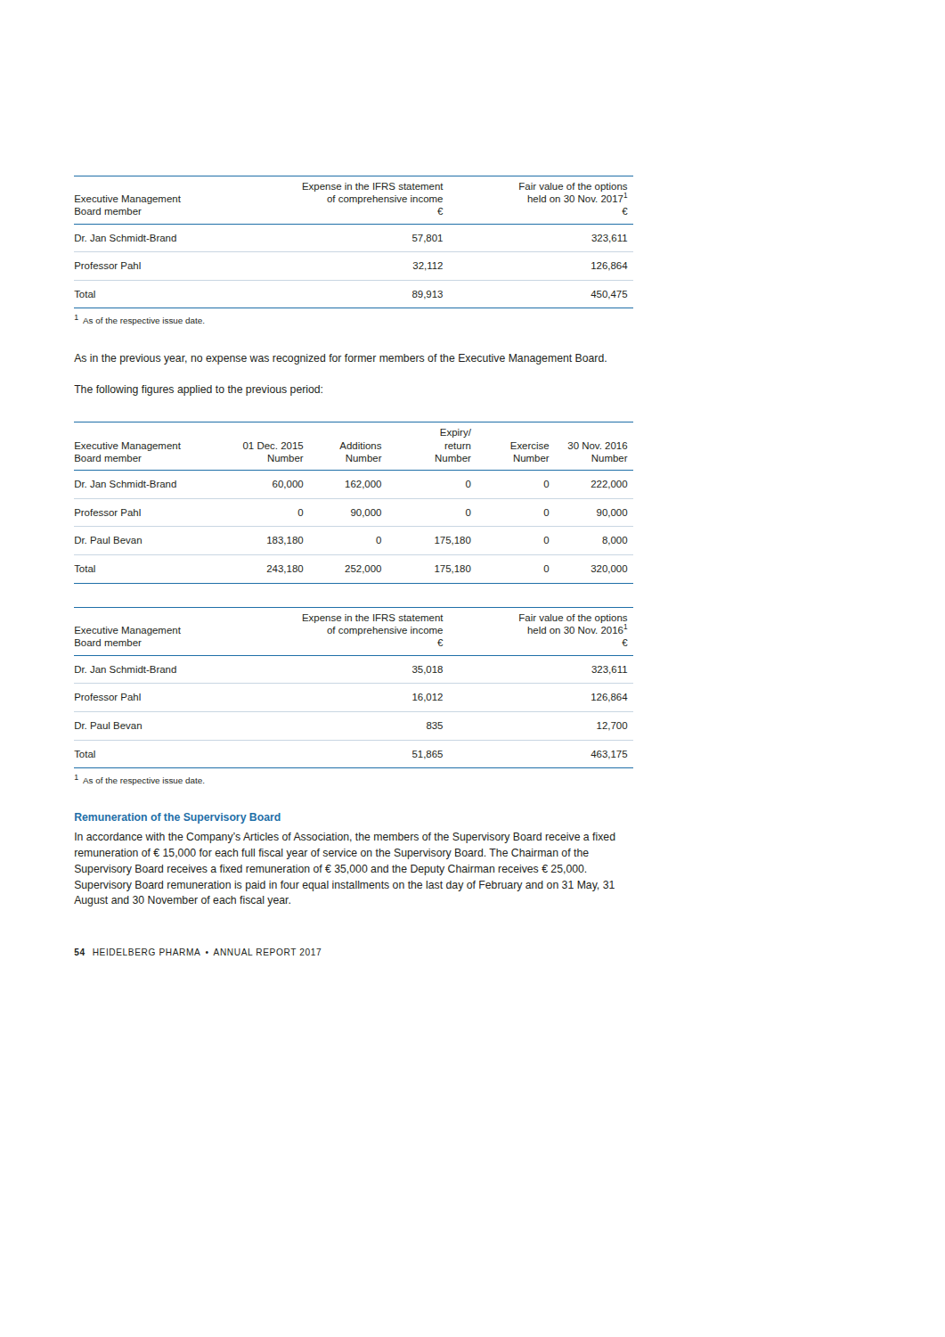| Executive Management Board member | Expense in the IFRS statement of comprehensive income € | Fair value of the options held on 30 Nov. 2017 1 € |
| --- | --- | --- |
| Dr. Jan Schmidt-Brand | 57,801 | 323,611 |
| Professor Pahl | 32,112 | 126,864 |
| Total | 89,913 | 450,475 |
1 As of the respective issue date.
As in the previous year, no expense was recognized for former members of the Executive Management Board.
The following figures applied to the previous period:
| Executive Management Board member | 01 Dec. 2015 Number | Additions Number | Expiry/ return Number | Exercise Number | 30 Nov. 2016 Number |
| --- | --- | --- | --- | --- | --- |
| Dr. Jan Schmidt-Brand | 60,000 | 162,000 | 0 | 0 | 222,000 |
| Professor Pahl | 0 | 90,000 | 0 | 0 | 90,000 |
| Dr. Paul Bevan | 183,180 | 0 | 175,180 | 0 | 8,000 |
| Total | 243,180 | 252,000 | 175,180 | 0 | 320,000 |
| Executive Management Board member | Expense in the IFRS statement of comprehensive income € | Fair value of the options held on 30 Nov. 2016 1 € |
| --- | --- | --- |
| Dr. Jan Schmidt-Brand | 35,018 | 323,611 |
| Professor Pahl | 16,012 | 126,864 |
| Dr. Paul Bevan | 835 | 12,700 |
| Total | 51,865 | 463,175 |
1 As of the respective issue date.
Remuneration of the Supervisory Board
In accordance with the Company’s Articles of Association, the members of the Supervisory Board receive a fixed remuneration of € 15,000 for each full fiscal year of service on the Supervisory Board. The Chairman of the Supervisory Board receives a fixed remuneration of € 35,000 and the Deputy Chairman receives € 25,000. Supervisory Board remuneration is paid in four equal installments on the last day of February and on 31 May, 31 August and 30 November of each fiscal year.
54 HEIDELBERG PHARMA•ANNUAL REPORT 2017